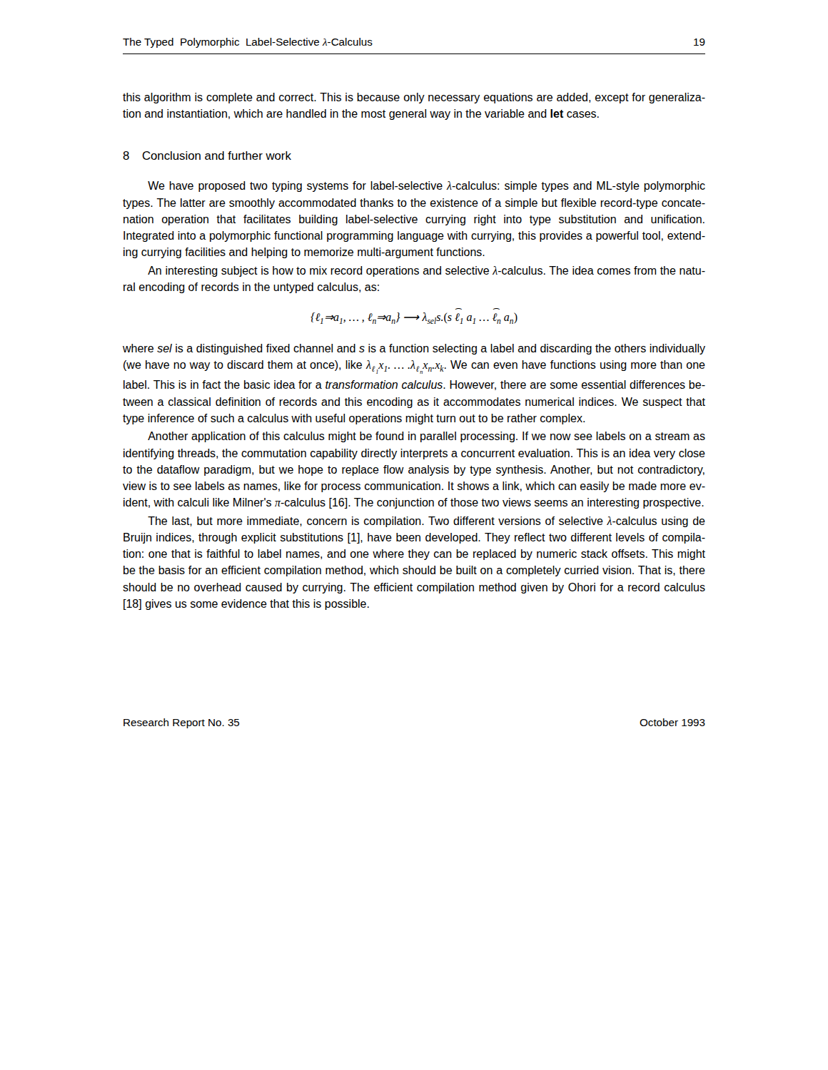The Typed Polymorphic Label-Selective λ-Calculus 19
this algorithm is complete and correct. This is because only necessary equations are added, except for generalization and instantiation, which are handled in the most general way in the variable and let cases.
8 Conclusion and further work
We have proposed two typing systems for label-selective λ-calculus: simple types and ML-style polymorphic types. The latter are smoothly accommodated thanks to the existence of a simple but flexible record-type concatenation operation that facilitates building label-selective currying right into type substitution and unification. Integrated into a polymorphic functional programming language with currying, this provides a powerful tool, extending currying facilities and helping to memorize multi-argument functions.
An interesting subject is how to mix record operations and selective λ-calculus. The idea comes from the natural encoding of records in the untyped calculus, as:
{ℓ1⇒a1, … , ℓn⇒an} ⟶ λsels.(s ℓ1 a1 … ℓn an)
where sel is a distinguished fixed channel and s is a function selecting a label and discarding the others individually (we have no way to discard them at once), like λℓ1x1. … .λℓnxn.xk. We can even have functions using more than one label. This is in fact the basic idea for a transformation calculus. However, there are some essential differences between a classical definition of records and this encoding as it accommodates numerical indices. We suspect that type inference of such a calculus with useful operations might turn out to be rather complex.
Another application of this calculus might be found in parallel processing. If we now see labels on a stream as identifying threads, the commutation capability directly interprets a concurrent evaluation. This is an idea very close to the dataflow paradigm, but we hope to replace flow analysis by type synthesis. Another, but not contradictory, view is to see labels as names, like for process communication. It shows a link, which can easily be made more evident, with calculi like Milner's π-calculus [16]. The conjunction of those two views seems an interesting prospective.
The last, but more immediate, concern is compilation. Two different versions of selective λ-calculus using de Bruijn indices, through explicit substitutions [1], have been developed. They reflect two different levels of compilation: one that is faithful to label names, and one where they can be replaced by numeric stack offsets. This might be the basis for an efficient compilation method, which should be built on a completely curried vision. That is, there should be no overhead caused by currying. The efficient compilation method given by Ohori for a record calculus [18] gives us some evidence that this is possible.
Research Report No. 35 October 1993